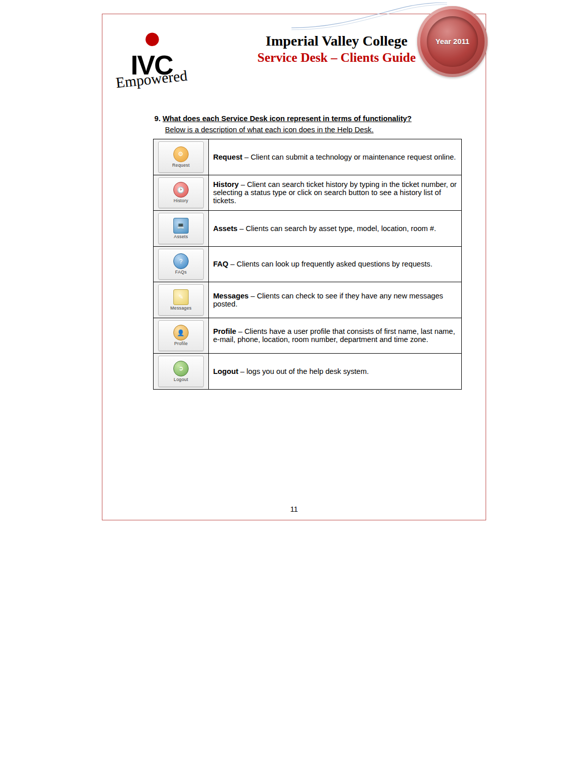●
IVC
Empowered
Imperial Valley College
Service Desk – Clients Guide
Year 2011
What does each Service Desk icon represent in terms of functionality?
Below is a description of what each icon does in the Help Desk.
| ⚙ Request | Request – Client can submit a technology or maintenance request online. |
| 🕑 History | History – Client can search ticket history by typing in the ticket number, or selecting a status type or click on search button to see a history list of tickets. |
| 💻 Assets | Assets – Clients can search by asset type, model, location, room #. |
| ? FAQs | FAQ – Clients can look up frequently asked questions by requests. |
| ✎ Messages | Messages – Clients can check to see if they have any new messages posted. |
| 👤 Profile | Profile – Clients have a user profile that consists of first name, last name, e-mail, phone, location, room number, department and time zone. |
| ➲ Logout | Logout – logs you out of the help desk system. |
11